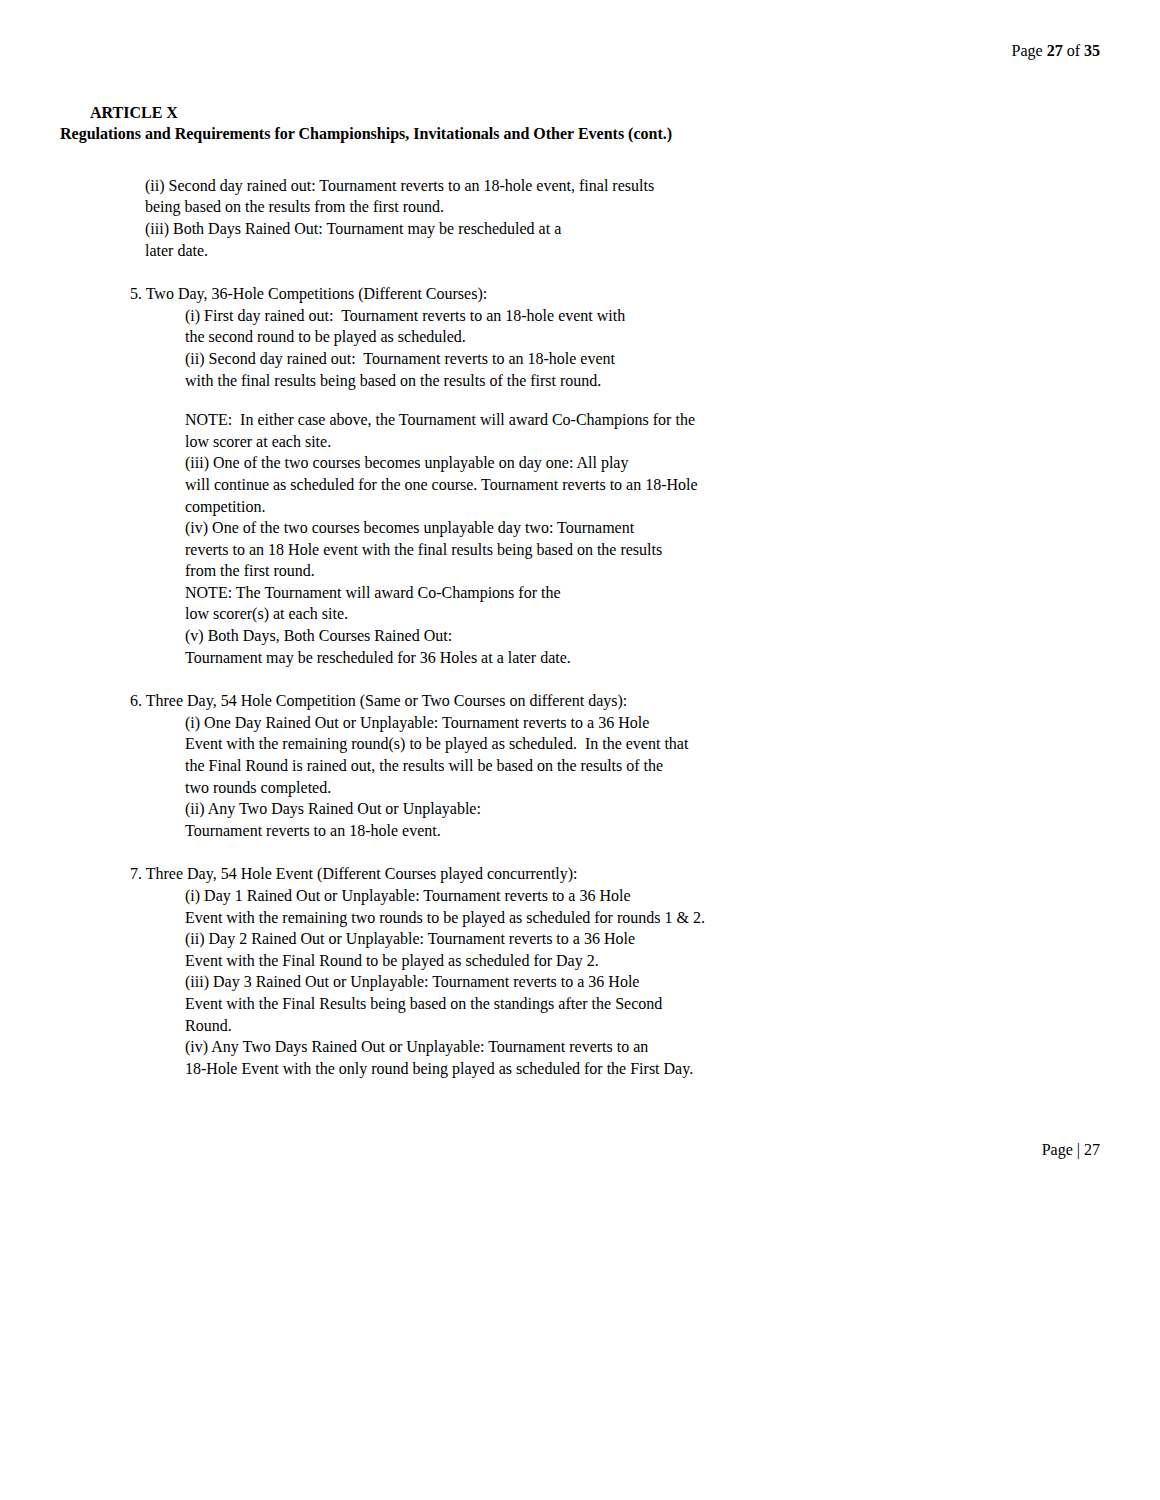Page 27 of 35
ARTICLE X
Regulations and Requirements for Championships, Invitationals and Other Events (cont.)
(ii) Second day rained out: Tournament reverts to an 18-hole event, final results
being based on the results from the first round.
(iii) Both Days Rained Out: Tournament may be rescheduled at a
later date.
5. Two Day, 36-Hole Competitions (Different Courses):
(i) First day rained out: Tournament reverts to an 18-hole event with
the second round to be played as scheduled.
(ii) Second day rained out: Tournament reverts to an 18-hole event
with the final results being based on the results of the first round.
NOTE: In either case above, the Tournament will award Co-Champions for the
low scorer at each site.
(iii) One of the two courses becomes unplayable on day one: All play
will continue as scheduled for the one course. Tournament reverts to an 18-Hole
competition.
(iv) One of the two courses becomes unplayable day two: Tournament
reverts to an 18 Hole event with the final results being based on the results
from the first round.
NOTE: The Tournament will award Co-Champions for the
low scorer(s) at each site.
(v) Both Days, Both Courses Rained Out:
Tournament may be rescheduled for 36 Holes at a later date.
6. Three Day, 54 Hole Competition (Same or Two Courses on different days):
(i) One Day Rained Out or Unplayable: Tournament reverts to a 36 Hole
Event with the remaining round(s) to be played as scheduled. In the event that
the Final Round is rained out, the results will be based on the results of the
two rounds completed.
(ii) Any Two Days Rained Out or Unplayable:
Tournament reverts to an 18-hole event.
7. Three Day, 54 Hole Event (Different Courses played concurrently):
(i) Day 1 Rained Out or Unplayable: Tournament reverts to a 36 Hole
Event with the remaining two rounds to be played as scheduled for rounds 1 & 2.
(ii) Day 2 Rained Out or Unplayable: Tournament reverts to a 36 Hole
Event with the Final Round to be played as scheduled for Day 2.
(iii) Day 3 Rained Out or Unplayable: Tournament reverts to a 36 Hole
Event with the Final Results being based on the standings after the Second
Round.
(iv) Any Two Days Rained Out or Unplayable: Tournament reverts to an
18-Hole Event with the only round being played as scheduled for the First Day.
Page | 27